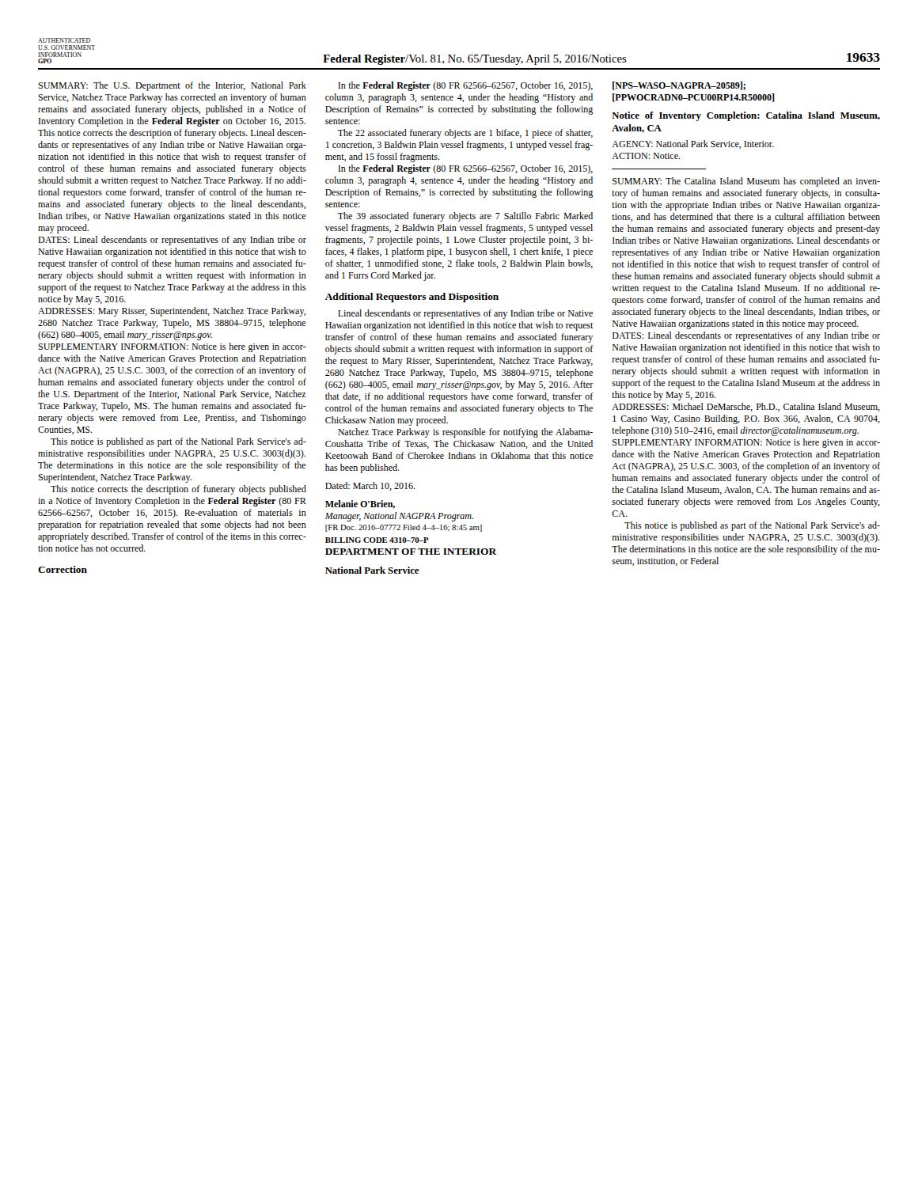AUTHENTICATED
U.S. GOVERNMENT
INFORMATION
GPO
Federal Register/Vol. 81, No. 65/Tuesday, April 5, 2016/Notices
19633
SUMMARY: The U.S. Department of the Interior, National Park Service, Natchez Trace Parkway has corrected an inventory of human remains and associated funerary objects, published in a Notice of Inventory Completion in the Federal Register on October 16, 2015. This notice corrects the description of funerary objects. Lineal descendants or representatives of any Indian tribe or Native Hawaiian organization not identified in this notice that wish to request transfer of control of these human remains and associated funerary objects should submit a written request to Natchez Trace Parkway. If no additional requestors come forward, transfer of control of the human remains and associated funerary objects to the lineal descendants, Indian tribes, or Native Hawaiian organizations stated in this notice may proceed.
DATES: Lineal descendants or representatives of any Indian tribe or Native Hawaiian organization not identified in this notice that wish to request transfer of control of these human remains and associated funerary objects should submit a written request with information in support of the request to Natchez Trace Parkway at the address in this notice by May 5, 2016.
ADDRESSES: Mary Risser, Superintendent, Natchez Trace Parkway, 2680 Natchez Trace Parkway, Tupelo, MS 38804–9715, telephone (662) 680–4005, email mary_risser@nps.gov.
SUPPLEMENTARY INFORMATION: Notice is here given in accordance with the Native American Graves Protection and Repatriation Act (NAGPRA), 25 U.S.C. 3003, of the correction of an inventory of human remains and associated funerary objects under the control of the U.S. Department of the Interior, National Park Service, Natchez Trace Parkway, Tupelo, MS. The human remains and associated funerary objects were removed from Lee, Prentiss, and Tishomingo Counties, MS.
This notice is published as part of the National Park Service's administrative responsibilities under NAGPRA, 25 U.S.C. 3003(d)(3). The determinations in this notice are the sole responsibility of the Superintendent, Natchez Trace Parkway.
This notice corrects the description of funerary objects published in a Notice of Inventory Completion in the Federal Register (80 FR 62566–62567, October 16, 2015). Re-evaluation of materials in preparation for repatriation revealed that some objects had not been appropriately described. Transfer of control of the items in this correction notice has not occurred.
Correction
In the Federal Register (80 FR 62566–62567, October 16, 2015), column 3, paragraph 3, sentence 4, under the heading “History and Description of Remains” is corrected by substituting the following sentence:
The 22 associated funerary objects are 1 biface, 1 piece of shatter, 1 concretion, 3 Baldwin Plain vessel fragments, 1 untyped vessel fragment, and 15 fossil fragments.
In the Federal Register (80 FR 62566–62567, October 16, 2015), column 3, paragraph 4, sentence 4, under the heading “History and Description of Remains,” is corrected by substituting the following sentence:
The 39 associated funerary objects are 7 Saltillo Fabric Marked vessel fragments, 2 Baldwin Plain vessel fragments, 5 untyped vessel fragments, 7 projectile points, 1 Lowe Cluster projectile point, 3 bifaces, 4 flakes, 1 platform pipe, 1 busycon shell, 1 chert knife, 1 piece of shatter, 1 unmodified stone, 2 flake tools, 2 Baldwin Plain bowls, and 1 Furrs Cord Marked jar.
Additional Requestors and Disposition
Lineal descendants or representatives of any Indian tribe or Native Hawaiian organization not identified in this notice that wish to request transfer of control of these human remains and associated funerary objects should submit a written request with information in support of the request to Mary Risser, Superintendent, Natchez Trace Parkway, 2680 Natchez Trace Parkway, Tupelo, MS 38804–9715, telephone (662) 680–4005, email mary_risser@nps.gov, by May 5, 2016. After that date, if no additional requestors have come forward, transfer of control of the human remains and associated funerary objects to The Chickasaw Nation may proceed.
Natchez Trace Parkway is responsible for notifying the Alabama-Coushatta Tribe of Texas, The Chickasaw Nation, and the United Keetoowah Band of Cherokee Indians in Oklahoma that this notice has been published.
Dated: March 10, 2016.
Melanie O'Brien,
Manager, National NAGPRA Program.
[FR Doc. 2016–07772 Filed 4–4–16; 8:45 am]
BILLING CODE 4310–70–P
DEPARTMENT OF THE INTERIOR
National Park Service
[NPS–WASO–NAGPRA–20589];
[PPWOCRADN0–PCU00RP14.R50000]
Notice of Inventory Completion: Catalina Island Museum, Avalon, CA
AGENCY: National Park Service, Interior.
ACTION: Notice.
SUMMARY: The Catalina Island Museum has completed an inventory of human remains and associated funerary objects, in consultation with the appropriate Indian tribes or Native Hawaiian organizations, and has determined that there is a cultural affiliation between the human remains and associated funerary objects and present-day Indian tribes or Native Hawaiian organizations. Lineal descendants or representatives of any Indian tribe or Native Hawaiian organization not identified in this notice that wish to request transfer of control of these human remains and associated funerary objects should submit a written request to the Catalina Island Museum. If no additional requestors come forward, transfer of control of the human remains and associated funerary objects to the lineal descendants, Indian tribes, or Native Hawaiian organizations stated in this notice may proceed.
DATES: Lineal descendants or representatives of any Indian tribe or Native Hawaiian organization not identified in this notice that wish to request transfer of control of these human remains and associated funerary objects should submit a written request with information in support of the request to the Catalina Island Museum at the address in this notice by May 5, 2016.
ADDRESSES: Michael DeMarsche, Ph.D., Catalina Island Museum, 1 Casino Way, Casino Building, P.O. Box 366, Avalon, CA 90704, telephone (310) 510–2416, email director@catalinamuseum.org.
SUPPLEMENTARY INFORMATION: Notice is here given in accordance with the Native American Graves Protection and Repatriation Act (NAGPRA), 25 U.S.C. 3003, of the completion of an inventory of human remains and associated funerary objects under the control of the Catalina Island Museum, Avalon, CA. The human remains and associated funerary objects were removed from Los Angeles County, CA.
This notice is published as part of the National Park Service's administrative responsibilities under NAGPRA, 25 U.S.C. 3003(d)(3). The determinations in this notice are the sole responsibility of the museum, institution, or Federal